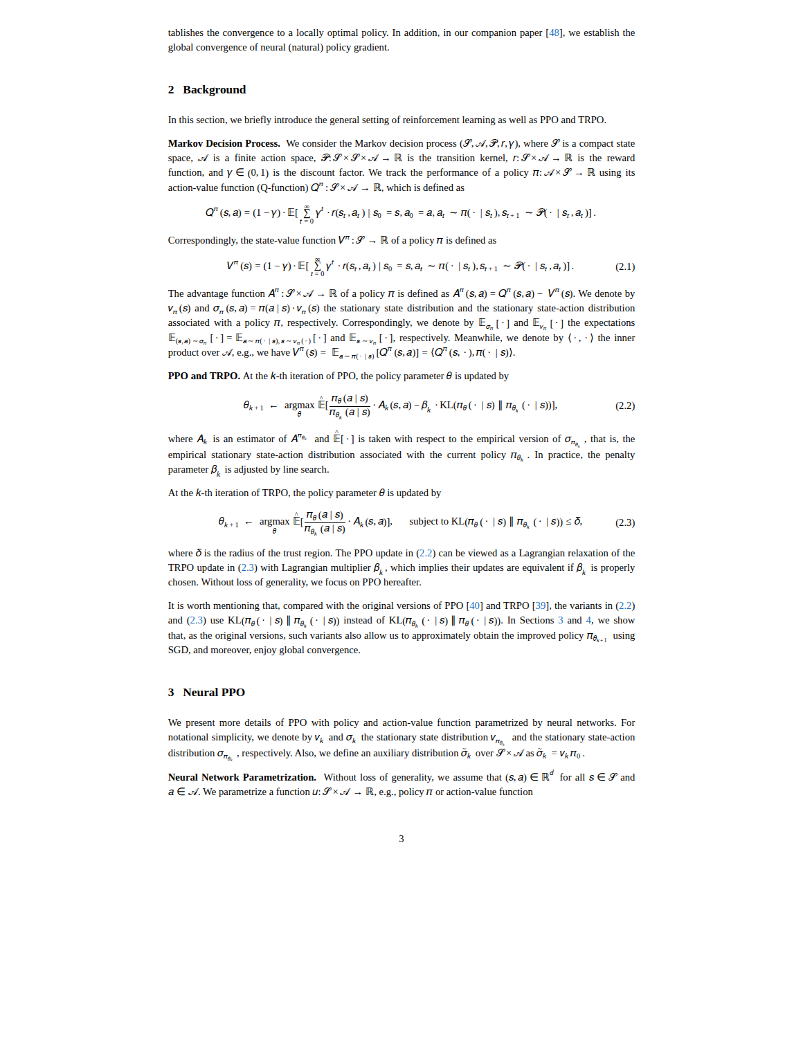tablishes the convergence to a locally optimal policy. In addition, in our companion paper [48], we establish the global convergence of neural (natural) policy gradient.
2 Background
In this section, we briefly introduce the general setting of reinforcement learning as well as PPO and TRPO.
Markov Decision Process. We consider the Markov decision process (𝒮,𝒜,𝒫,r,γ), where 𝒮 is a compact state space, 𝒜 is a finite action space, 𝒫:𝒮×𝒮×𝒜→ℝ is the transition kernel, r:𝒮×𝒜→ℝ is the reward function, and γ∈(0,1) is the discount factor. We track the performance of a policy π:𝒜×𝒮→ℝ using its action-value function (Q-function) Qπ:𝒮×𝒜→ℝ, which is defined as
Qπ(s,a)=(1−γ)·𝔼 [ ∑t=0∞ γt·r(st,at) | s0=s, a0=a, at∼π(·|st), st+1∼𝒫(·|st,at) ].
Correspondingly, the state-value function Vπ:𝒮→ℝ of a policy π is defined as
Vπ(s)=(1−γ)·𝔼 [ ∑t=0∞ γt·r(st,at) | s0=s, at∼π(·|st), st+1∼𝒫(·|st,at) ]. (2.1)
The advantage function Aπ:𝒮×𝒜→ℝ of a policy π is defined as Aπ(s,a)=Qπ(s,a)− Vπ(s). We denote by νπ(s) and σπ(s,a)=π(a|s)·νπ(s) the stationary state distribution and the stationary state-action distribution associated with a policy π, respectively. Correspondingly, we denote by 𝔼σπ[·] and 𝔼νπ[·] the expectations 𝔼(s,a)∼σπ[·]=𝔼a∼π(·|s),s∼νπ(·)[·] and 𝔼s∼νπ[·], respectively. Meanwhile, we denote by ⟨·,·⟩ the inner product over 𝒜, e.g., we have Vπ(s)= 𝔼a∼π(·|s)[Qπ(s,a)]=⟨Qπ(s,·),π(·|s)⟩.
PPO and TRPO. At the k-th iteration of PPO, the policy parameter θ is updated by
θk+1← argmaxθ 𝔼^ [ πθ(a|s)πθk(a|s) ·Ak(s,a) −βk·KL(πθ(·|s)∥πθk(·|s)) ], (2.2)
where Ak is an estimator of Aπθk and 𝔼^[·] is taken with respect to the empirical version of σπθk, that is, the empirical stationary state-action distribution associated with the current policy πθk. In practice, the penalty parameter βk is adjusted by line search.
At the k-th iteration of TRPO, the policy parameter θ is updated by
θk+1← argmaxθ 𝔼^ [ πθ(a|s)πθk(a|s) ·Ak(s,a) ], subject to KL(πθ(·|s)∥πθk(·|s))≤δ, (2.3)
where δ is the radius of the trust region. The PPO update in (2.2) can be viewed as a Lagrangian relaxation of the TRPO update in (2.3) with Lagrangian multiplier βk, which implies their updates are equivalent if βk is properly chosen. Without loss of generality, we focus on PPO hereafter.
It is worth mentioning that, compared with the original versions of PPO [40] and TRPO [39], the variants in (2.2) and (2.3) use KL(πθ(·|s)∥πθk(·|s)) instead of KL(πθk(·|s)∥πθ(·|s)). In Sections 3 and 4, we show that, as the original versions, such variants also allow us to approximately obtain the improved policy πθk+1 using SGD, and moreover, enjoy global convergence.
3 Neural PPO
We present more details of PPO with policy and action-value function parametrized by neural networks. For notational simplicity, we denote by νk and σk the stationary state distribution νπθk and the stationary state-action distribution σπθk, respectively. Also, we define an auxiliary distribution σ~k over 𝒮×𝒜 as σ~k=νkπ0.
Neural Network Parametrization. Without loss of generality, we assume that (s,a)∈ℝd for all s∈𝒮 and a∈𝒜. We parametrize a function u:𝒮×𝒜→ℝ, e.g., policy π or action-value function
3